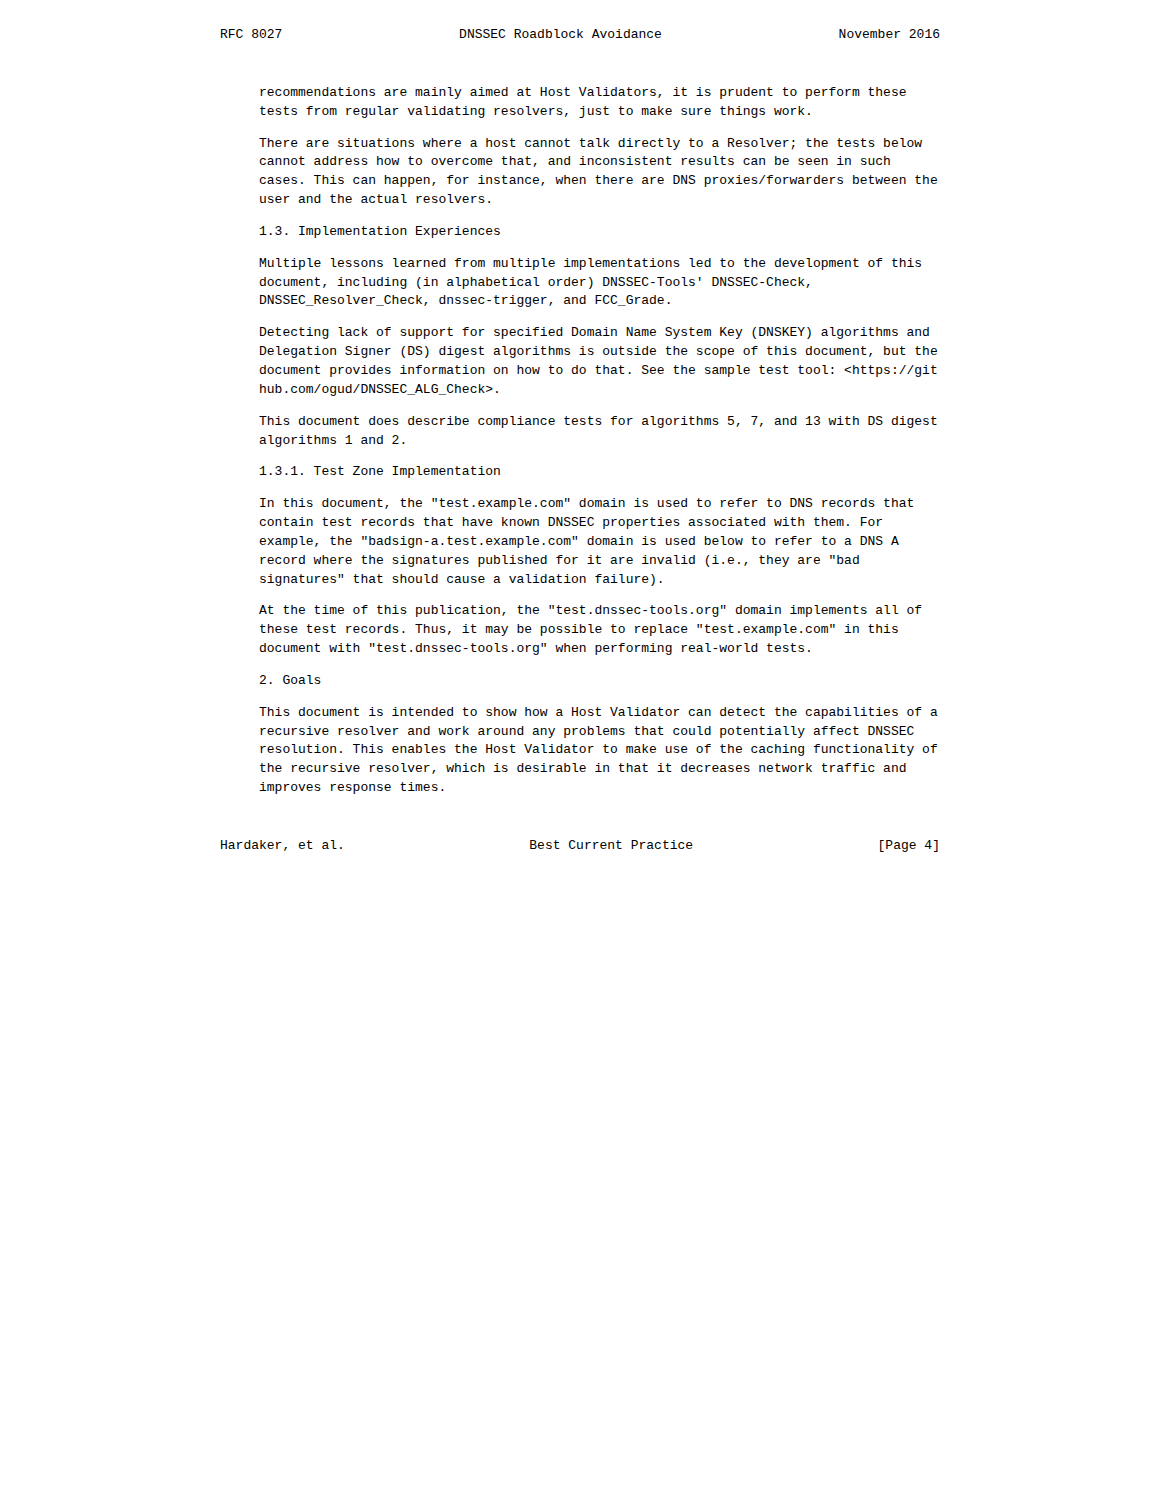RFC 8027 DNSSEC Roadblock Avoidance November 2016
recommendations are mainly aimed at Host Validators, it is prudent to perform these tests from regular validating resolvers, just to make sure things work.
There are situations where a host cannot talk directly to a Resolver; the tests below cannot address how to overcome that, and inconsistent results can be seen in such cases. This can happen, for instance, when there are DNS proxies/forwarders between the user and the actual resolvers.
1.3. Implementation Experiences
Multiple lessons learned from multiple implementations led to the development of this document, including (in alphabetical order) DNSSEC-Tools' DNSSEC-Check, DNSSEC_Resolver_Check, dnssec-trigger, and FCC_Grade.
Detecting lack of support for specified Domain Name System Key (DNSKEY) algorithms and Delegation Signer (DS) digest algorithms is outside the scope of this document, but the document provides information on how to do that. See the sample test tool: <https://github.com/ogud/DNSSEC_ALG_Check>.
This document does describe compliance tests for algorithms 5, 7, and 13 with DS digest algorithms 1 and 2.
1.3.1. Test Zone Implementation
In this document, the "test.example.com" domain is used to refer to DNS records that contain test records that have known DNSSEC properties associated with them. For example, the "badsign-a.test.example.com" domain is used below to refer to a DNS A record where the signatures published for it are invalid (i.e., they are "bad signatures" that should cause a validation failure).
At the time of this publication, the "test.dnssec-tools.org" domain implements all of these test records. Thus, it may be possible to replace "test.example.com" in this document with "test.dnssec-tools.org" when performing real-world tests.
2. Goals
This document is intended to show how a Host Validator can detect the capabilities of a recursive resolver and work around any problems that could potentially affect DNSSEC resolution. This enables the Host Validator to make use of the caching functionality of the recursive resolver, which is desirable in that it decreases network traffic and improves response times.
Hardaker, et al. Best Current Practice [Page 4]